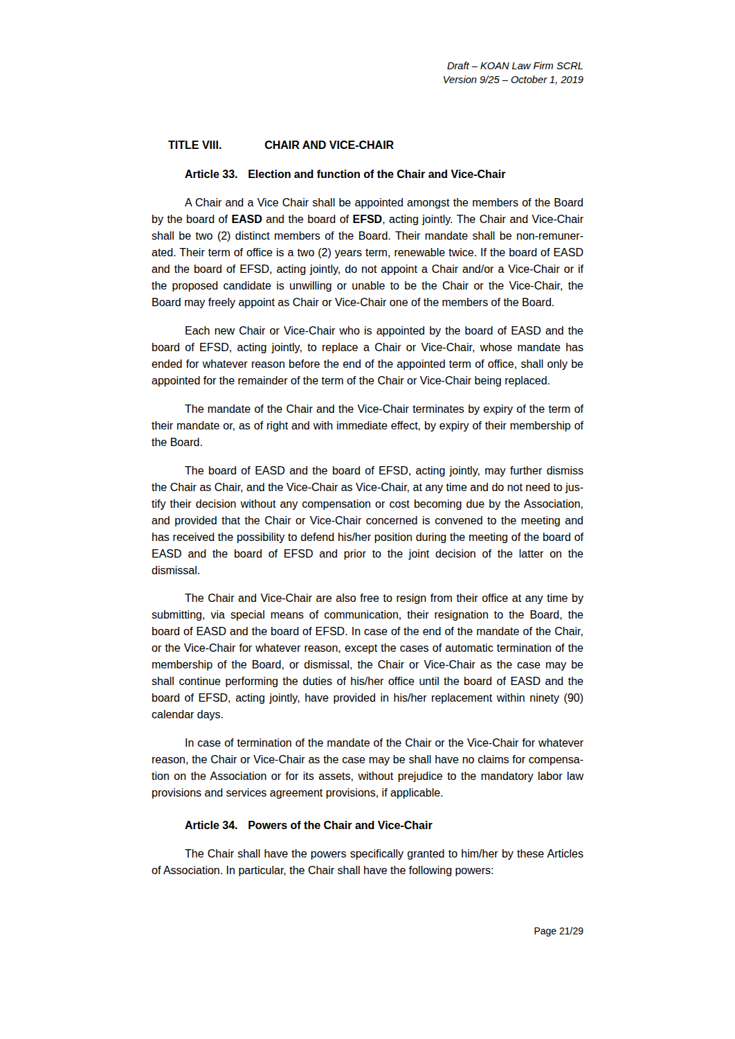Draft – KOAN Law Firm SCRL
Version 9/25 – October 1, 2019
TITLE VIII. CHAIR AND VICE-CHAIR
Article 33. Election and function of the Chair and Vice-Chair
A Chair and a Vice Chair shall be appointed amongst the members of the Board by the board of EASD and the board of EFSD, acting jointly. The Chair and Vice-Chair shall be two (2) distinct members of the Board. Their mandate shall be non-remunerated. Their term of office is a two (2) years term, renewable twice. If the board of EASD and the board of EFSD, acting jointly, do not appoint a Chair and/or a Vice-Chair or if the proposed candidate is unwilling or unable to be the Chair or the Vice-Chair, the Board may freely appoint as Chair or Vice-Chair one of the members of the Board.
Each new Chair or Vice-Chair who is appointed by the board of EASD and the board of EFSD, acting jointly, to replace a Chair or Vice-Chair, whose mandate has ended for whatever reason before the end of the appointed term of office, shall only be appointed for the remainder of the term of the Chair or Vice-Chair being replaced.
The mandate of the Chair and the Vice-Chair terminates by expiry of the term of their mandate or, as of right and with immediate effect, by expiry of their membership of the Board.
The board of EASD and the board of EFSD, acting jointly, may further dismiss the Chair as Chair, and the Vice-Chair as Vice-Chair, at any time and do not need to justify their decision without any compensation or cost becoming due by the Association, and provided that the Chair or Vice-Chair concerned is convened to the meeting and has received the possibility to defend his/her position during the meeting of the board of EASD and the board of EFSD and prior to the joint decision of the latter on the dismissal.
The Chair and Vice-Chair are also free to resign from their office at any time by submitting, via special means of communication, their resignation to the Board, the board of EASD and the board of EFSD. In case of the end of the mandate of the Chair, or the Vice-Chair for whatever reason, except the cases of automatic termination of the membership of the Board, or dismissal, the Chair or Vice-Chair as the case may be shall continue performing the duties of his/her office until the board of EASD and the board of EFSD, acting jointly, have provided in his/her replacement within ninety (90) calendar days.
In case of termination of the mandate of the Chair or the Vice-Chair for whatever reason, the Chair or Vice-Chair as the case may be shall have no claims for compensation on the Association or for its assets, without prejudice to the mandatory labor law provisions and services agreement provisions, if applicable.
Article 34. Powers of the Chair and Vice-Chair
The Chair shall have the powers specifically granted to him/her by these Articles of Association. In particular, the Chair shall have the following powers:
Page 21/29